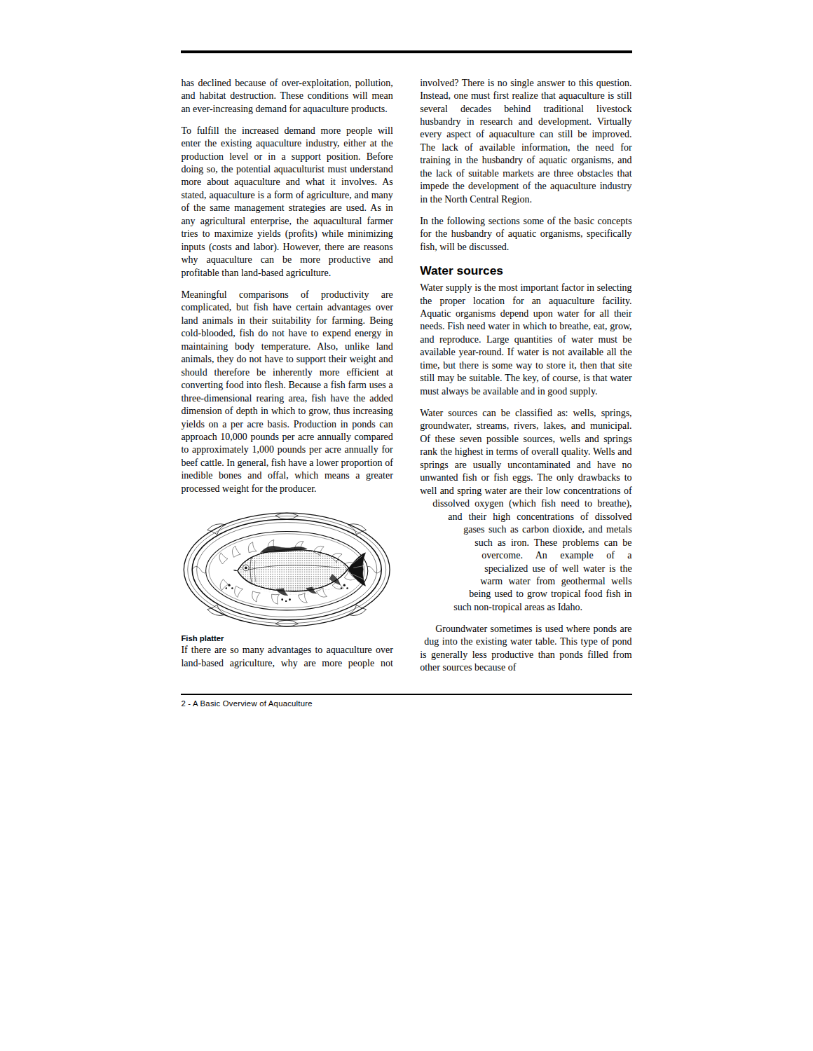has declined because of over-exploitation, pollution, and habitat destruction. These conditions will mean an ever-increasing demand for aquaculture products.
To fulfill the increased demand more people will enter the existing aquaculture industry, either at the production level or in a support position. Before doing so, the potential aquaculturist must understand more about aquaculture and what it involves. As stated, aquaculture is a form of agriculture, and many of the same management strategies are used. As in any agricultural enterprise, the aquacultural farmer tries to maximize yields (profits) while minimizing inputs (costs and labor). However, there are reasons why aquaculture can be more productive and profitable than land-based agriculture.
Meaningful comparisons of productivity are complicated, but fish have certain advantages over land animals in their suitability for farming. Being cold-blooded, fish do not have to expend energy in maintaining body temperature. Also, unlike land animals, they do not have to support their weight and should therefore be inherently more efficient at converting food into flesh. Because a fish farm uses a three-dimensional rearing area, fish have the added dimension of depth in which to grow, thus increasing yields on a per acre basis. Production in ponds can approach 10,000 pounds per acre annually compared to approximately 1,000 pounds per acre annually for beef cattle. In general, fish have a lower proportion of inedible bones and offal, which means a greater processed weight for the producer.
Fish platter
If there are so many advantages to aquaculture over land-based agriculture, why are more people not involved? There is no single answer to this question. Instead, one must first realize that aquaculture is still several decades behind traditional livestock husbandry in research and development. Virtually every aspect of aquaculture can still be improved. The lack of available information, the need for training in the husbandry of aquatic organisms, and the lack of suitable markets are three obstacles that impede the development of the aquaculture industry in the North Central Region.
In the following sections some of the basic concepts for the husbandry of aquatic organisms, specifically fish, will be discussed.
Water sources
Water supply is the most important factor in selecting the proper location for an aquaculture facility. Aquatic organisms depend upon water for all their needs. Fish need water in which to breathe, eat, grow, and reproduce. Large quantities of water must be available year-round. If water is not available all the time, but there is some way to store it, then that site still may be suitable. The key, of course, is that water must always be available and in good supply.
Water sources can be classified as: wells, springs, groundwater, streams, rivers, lakes, and municipal. Of these seven possible sources, wells and springs rank the highest in terms of overall quality. Wells and springs are usually uncontaminated and have no unwanted fish or fish eggs. The only drawbacks to well and spring water are their low concentrations of dissolved oxygen (which fish need to breathe), and their high concentrations of dissolved gases such as carbon dioxide, and metals such as iron. These problems can be overcome. An example of a specialized use of well water is the warm water from geothermal wells being used to grow tropical food fish in such non-tropical areas as Idaho.
Groundwater sometimes is used where ponds are dug into the existing water table. This type of pond is generally less productive than ponds filled from other sources because of
2 - A Basic Overview of Aquaculture